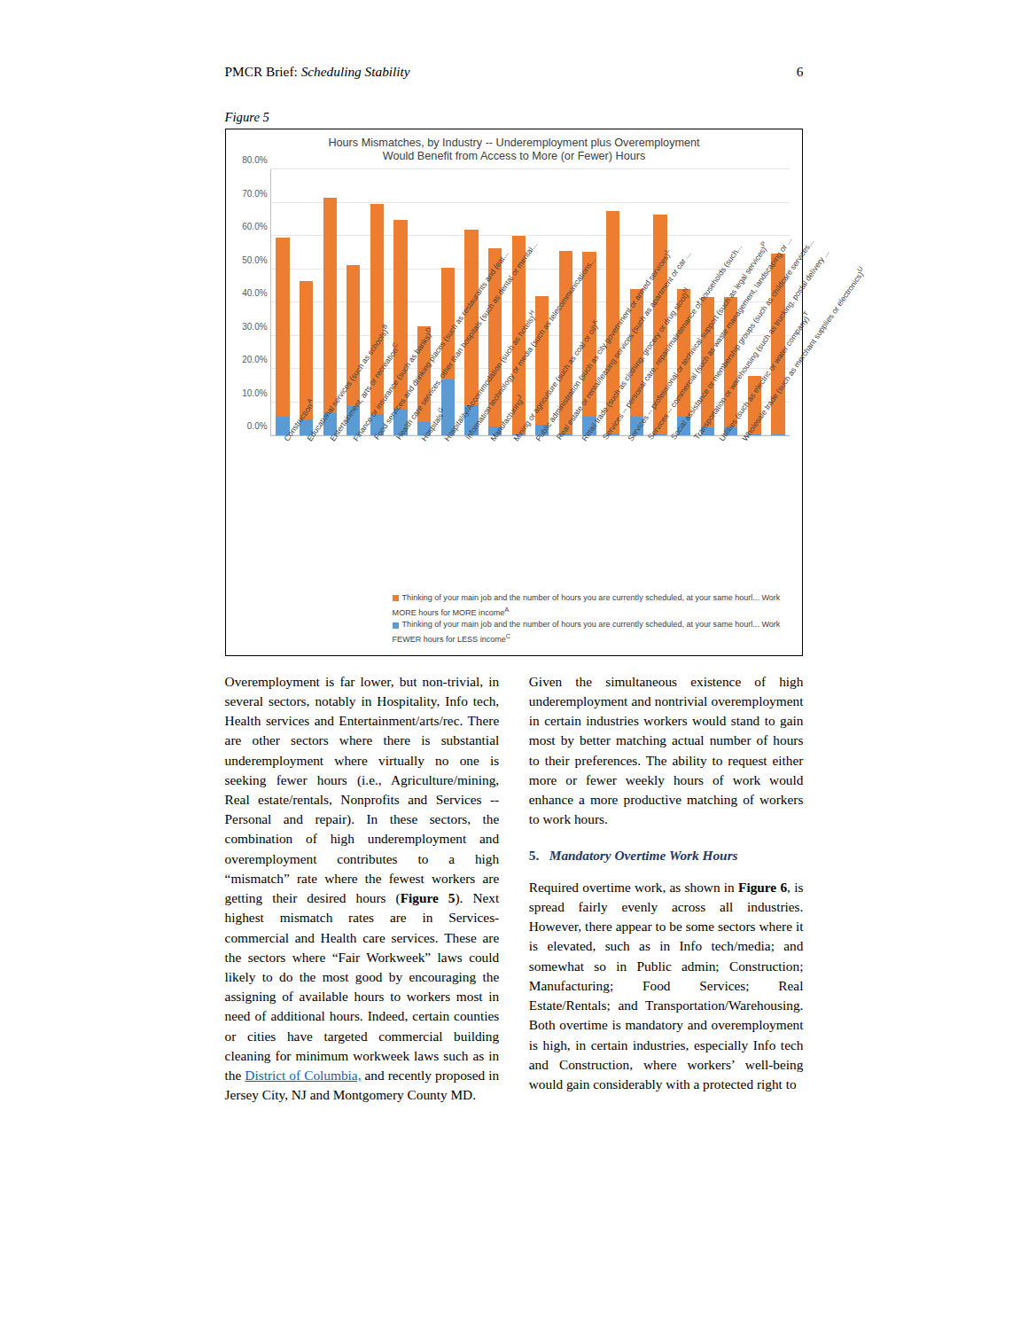PMCR Brief: Scheduling Stability
6
Figure 5
Hours Mismatches, by Industry -- Underemployment plus Overemployment
Would Benefit from Access to More (or Fewer) Hours
0.0%
10.0%
20.0%
30.0%
40.0%
50.0%
60.0%
70.0%
80.0%
ConstructionA
Educational services (such as schools)B
Entertainment, arts or recreationC
Finance or insurance (such as banks)D
Food services and drinking places (such as restaurants and (eat...
Health care services, other than hospitals (such as dental or mental...
HospitalsG
Hospitality/Accommodation (such as hotels)H
Information technology or media (such as telecommunications...
ManufacturingJ
Mining or agriculture (such as coal or oil)K
Public administration (such as city government or armed services)L
Real estate or rental/leasing services (such as apartment or car ...
Retail trade (such as clothing, grocery or drug stool)N
Services -- personal care, repair/maintenance of households (such...
Services -- professional or technical support (such as legal services)P
Services -- commercial (such as waste management, landscaping or ...
Social assistance or membership groups (such as childcare services...
Transportation or warehousing (such as trucking, postal delivery ...
Utilities (such as electric or water company)T
Wholesale trade (such as merchant supplies or electronics)U
Thinking of your main job and the number of hours you are currently scheduled, at your same hourl... Work MORE hours for MORE incomeA
Thinking of your main job and the number of hours you are currently scheduled, at your same hourl... Work FEWER hours for LESS incomeC
Overemployment is far lower, but non-trivial, in several sectors, notably in Hospitality, Info tech, Health services and Entertainment/arts/rec. There are other sectors where there is substantial underemployment where virtually no one is seeking fewer hours (i.e., Agriculture/mining, Real estate/rentals, Nonprofits and Services -- Personal and repair). In these sectors, the combination of high underemployment and overemployment contributes to a high “mismatch” rate where the fewest workers are getting their desired hours (Figure 5). Next highest mismatch rates are in Services-commercial and Health care services. These are the sectors where “Fair Workweek” laws could likely to do the most good by encouraging the assigning of available hours to workers most in need of additional hours. Indeed, certain counties or cities have targeted commercial building cleaning for minimum workweek laws such as in the District of Columbia, and recently proposed in Jersey City, NJ and Montgomery County MD.
Given the simultaneous existence of high underemployment and nontrivial overemployment in certain industries workers would stand to gain most by better matching actual number of hours to their preferences. The ability to request either more or fewer weekly hours of work would enhance a more productive matching of workers to work hours.
5. Mandatory Overtime Work Hours
Required overtime work, as shown in Figure 6, is spread fairly evenly across all industries. However, there appear to be some sectors where it is elevated, such as in Info tech/media; and somewhat so in Public admin; Construction; Manufacturing; Food Services; Real Estate/Rentals; and Transportation/Warehousing. Both overtime is mandatory and overemployment is high, in certain industries, especially Info tech and Construction, where workers’ well-being would gain considerably with a protected right to